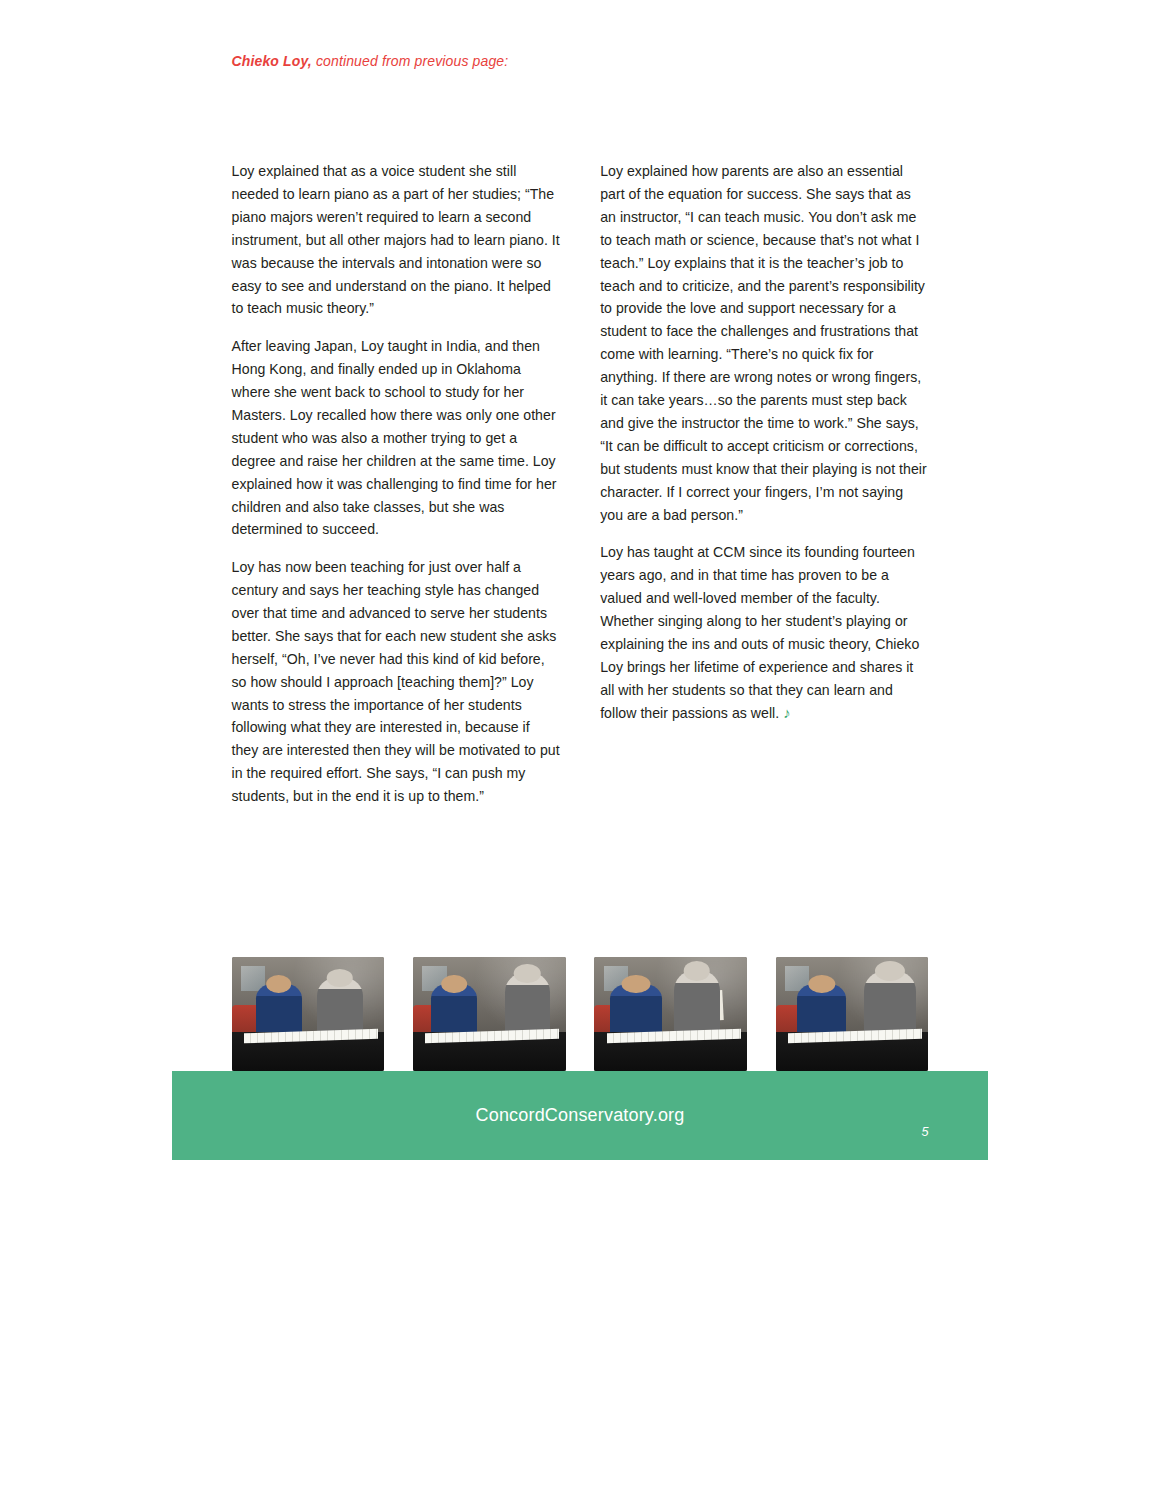Chieko Loy, continued from previous page:
Loy explained that as a voice student she still needed to learn piano as a part of her studies; “The piano majors weren’t required to learn a second instrument, but all other majors had to learn piano. It was because the intervals and intonation were so easy to see and understand on the piano. It helped to teach music theory.”
After leaving Japan, Loy taught in India, and then Hong Kong, and finally ended up in Oklahoma where she went back to school to study for her Masters. Loy recalled how there was only one other student who was also a mother trying to get a degree and raise her children at the same time. Loy explained how it was challenging to find time for her children and also take classes, but she was determined to succeed.
Loy has now been teaching for just over half a century and says her teaching style has changed over that time and advanced to serve her students better. She says that for each new student she asks herself, “Oh, I’ve never had this kind of kid before, so how should I approach [teaching them]?” Loy wants to stress the importance of her students following what they are interested in, because if they are interested then they will be motivated to put in the required effort. She says, “I can push my students, but in the end it is up to them.”
Loy explained how parents are also an essential part of the equation for success. She says that as an instructor, “I can teach music. You don’t ask me to teach math or science, because that’s not what I teach.” Loy explains that it is the teacher’s job to teach and to criticize, and the parent’s responsibility to provide the love and support necessary for a student to face the challenges and frustrations that come with learning. “There’s no quick fix for anything. If there are wrong notes or wrong fingers, it can take years…so the parents must step back and give the instructor the time to work.” She says, “It can be difficult to accept criticism or corrections, but students must know that their playing is not their character. If I correct your fingers, I’m not saying you are a bad person.”
Loy has taught at CCM since its founding fourteen years ago, and in that time has proven to be a valued and well-loved member of the faculty. Whether singing along to her student’s playing or explaining the ins and outs of music theory, Chieko Loy brings her lifetime of experience and shares it all with her students so that they can learn and follow their passions as well. ♪
ConcordConservatory.org 5